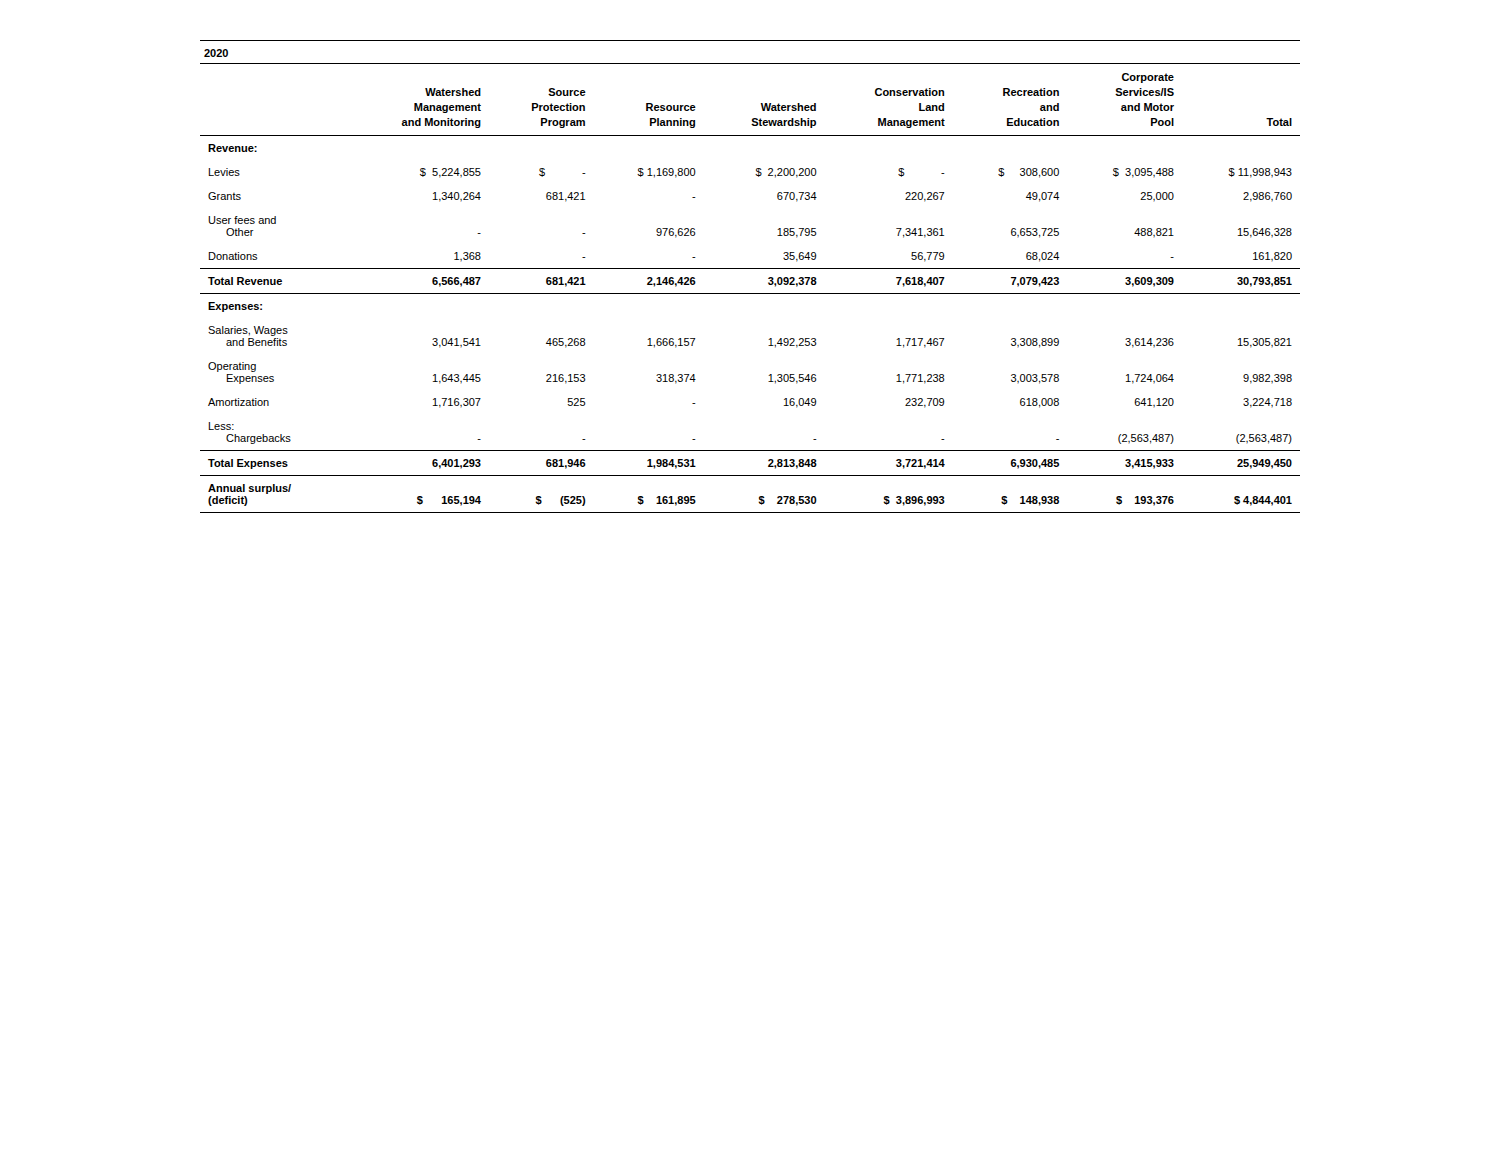2020
| | Watershed Management and Monitoring | Source Protection Program | Resource Planning | Watershed Stewardship | Conservation Land Management | Recreation and Education | Corporate Services/IS and Motor Pool | Total |
| --- | --- | --- | --- | --- | --- | --- | --- | --- |
| Revenue: |
| Levies | $ 5,224,855 | $ - | $ 1,169,800 | $ 2,200,200 | $ - | $ 308,600 | $ 3,095,488 | $ 11,998,943 |
| Grants | 1,340,264 | 681,421 | - | 670,734 | 220,267 | 49,074 | 25,000 | 2,986,760 |
| User fees and Other | - | - | 976,626 | 185,795 | 7,341,361 | 6,653,725 | 488,821 | 15,646,328 |
| Donations | 1,368 | - | - | 35,649 | 56,779 | 68,024 | - | 161,820 |
| Total Revenue | 6,566,487 | 681,421 | 2,146,426 | 3,092,378 | 7,618,407 | 7,079,423 | 3,609,309 | 30,793,851 |
| Expenses: |
| Salaries, Wages and Benefits | 3,041,541 | 465,268 | 1,666,157 | 1,492,253 | 1,717,467 | 3,308,899 | 3,614,236 | 15,305,821 |
| Operating Expenses | 1,643,445 | 216,153 | 318,374 | 1,305,546 | 1,771,238 | 3,003,578 | 1,724,064 | 9,982,398 |
| Amortization | 1,716,307 | 525 | - | 16,049 | 232,709 | 618,008 | 641,120 | 3,224,718 |
| Less: Chargebacks | - | - | - | - | - | - | (2,563,487) | (2,563,487) |
| Total Expenses | 6,401,293 | 681,946 | 1,984,531 | 2,813,848 | 3,721,414 | 6,930,485 | 3,415,933 | 25,949,450 |
| Annual surplus/ (deficit) | $ 165,194 | $ (525) | $ 161,895 | $ 278,530 | $ 3,896,993 | $ 148,938 | $ 193,376 | $ 4,844,401 |